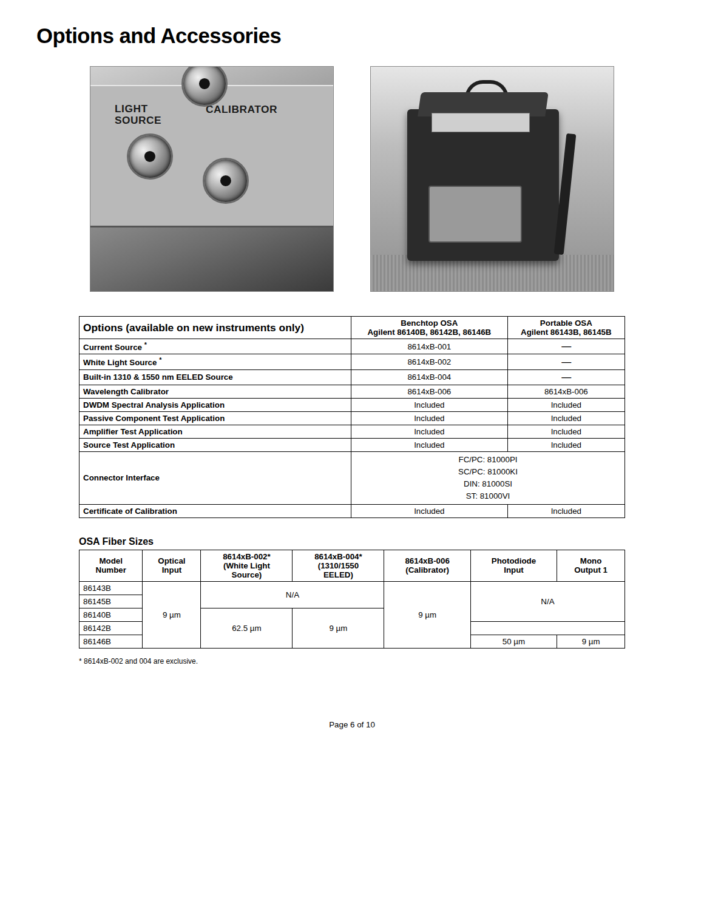Options and Accessories
LIGHT
SOURCE
CALIBRATOR
| Options (available on new instruments only) | Benchtop OSA Agilent 86140B, 86142B, 86146B | Portable OSA Agilent 86143B, 86145B |
| Current Source * | 8614xB-001 | — |
| White Light Source * | 8614xB-002 | — |
| Built-in 1310 & 1550 nm EELED Source | 8614xB-004 | — |
| Wavelength Calibrator | 8614xB-006 | 8614xB-006 |
| DWDM Spectral Analysis Application | Included | Included |
| Passive Component Test Application | Included | Included |
| Amplifier Test Application | Included | Included |
| Source Test Application | Included | Included |
| Connector Interface | FC/PC: 81000PI SC/PC: 81000KI DIN: 81000SI ST: 81000VI |
| Certificate of Calibration | Included | Included |
OSA Fiber Sizes
| Model Number | Optical Input | 8614xB-002* (White Light Source) | 8614xB-004* (1310/1550 EELED) | 8614xB-006 (Calibrator) | Photodiode Input | Mono Output 1 |
| --- | --- | --- | --- | --- | --- | --- |
| 86143B | 9 µm | N/A | 9 µm | N/A |
| 86145B |
| 86140B | 62.5 µm | 9 µm |
| 86142B | |
| 86146B | 50 µm | 9 µm |
* 8614xB-002 and 004 are exclusive.
Page 6 of 10